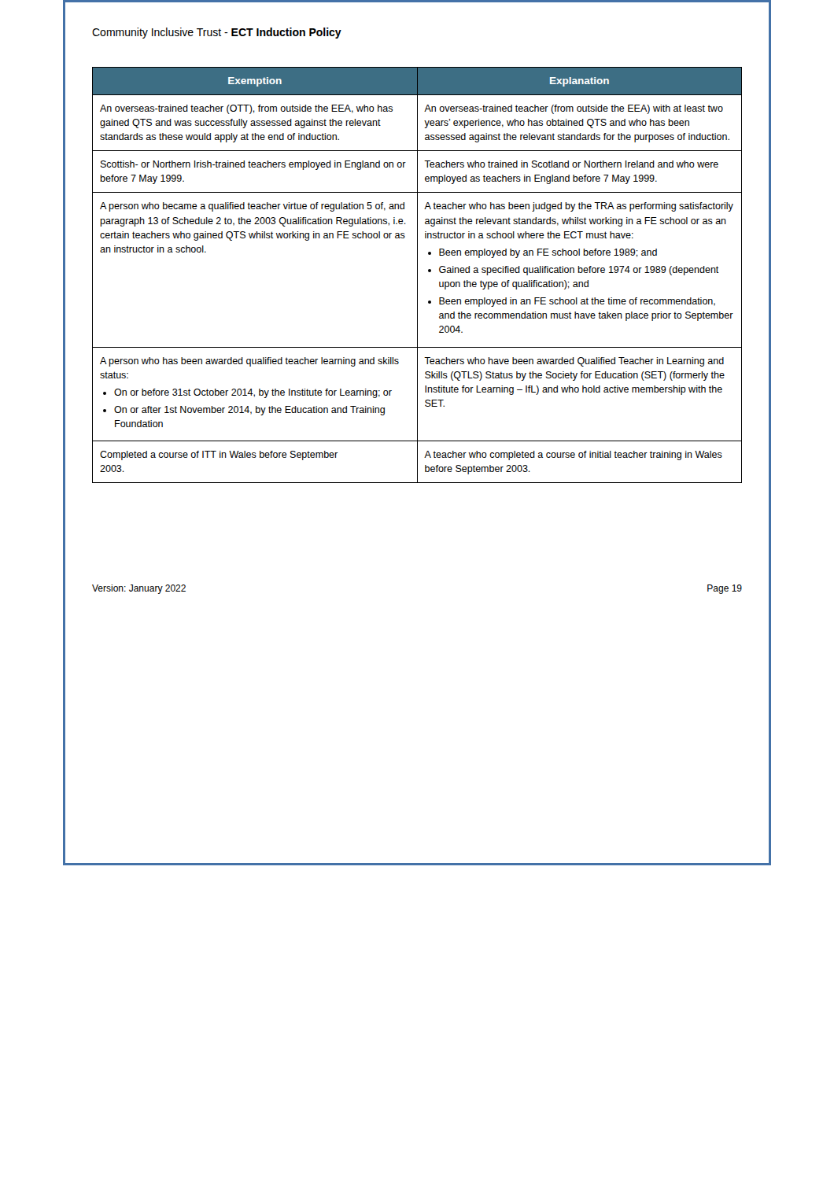Community Inclusive Trust - ECT Induction Policy
| Exemption | Explanation |
| --- | --- |
| An overseas-trained teacher (OTT), from outside the EEA, who has gained QTS and was successfully assessed against the relevant standards as these would apply at the end of induction. | An overseas-trained teacher (from outside the EEA) with at least two years’ experience, who has obtained QTS and who has been assessed against the relevant standards for the purposes of induction. |
| Scottish- or Northern Irish-trained teachers employed in England on or before 7 May 1999. | Teachers who trained in Scotland or Northern Ireland and who were employed as teachers in England before 7 May 1999. |
| A person who became a qualified teacher virtue of regulation 5 of, and paragraph 13 of Schedule 2 to, the 2003 Qualification Regulations, i.e. certain teachers who gained QTS whilst working in an FE school or as an instructor in a school. | A teacher who has been judged by the TRA as performing satisfactorily against the relevant standards, whilst working in a FE school or as an instructor in a school where the ECT must have: Been employed by an FE school before 1989; and Gained a specified qualification before 1974 or 1989 (dependent upon the type of qualification); and Been employed in an FE school at the time of recommendation, and the recommendation must have taken place prior to September 2004. |
| A person who has been awarded qualified teacher learning and skills status: On or before 31st October 2014, by the Institute for Learning; or On or after 1st November 2014, by the Education and Training Foundation | Teachers who have been awarded Qualified Teacher in Learning and Skills (QTLS) Status by the Society for Education (SET) (formerly the Institute for Learning – IfL) and who hold active membership with the SET. |
| Completed a course of ITT in Wales before September 2003. | A teacher who completed a course of initial teacher training in Wales before September 2003. |
Version: January 2022 Page 19